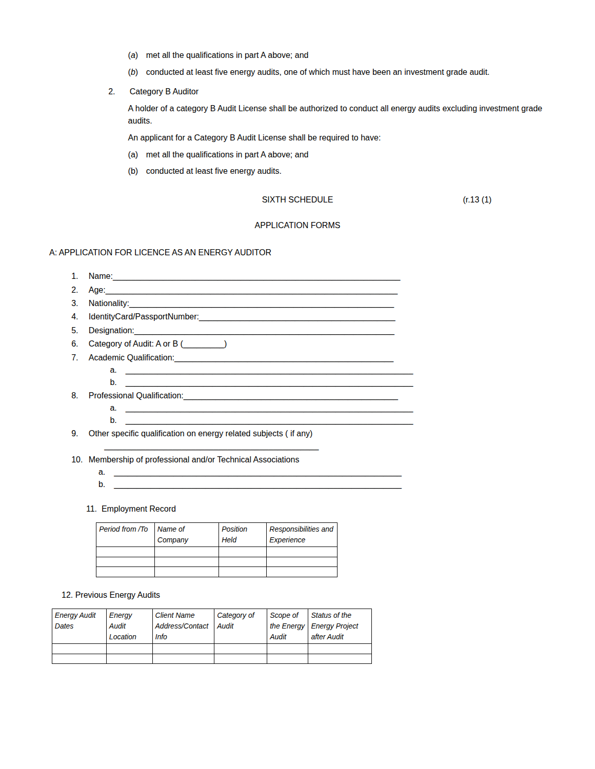(a) met all the qualifications in part A above; and
(b) conducted at least five energy audits, one of which must have been an investment grade audit.
2. Category B Auditor
A holder of a category B Audit License shall be authorized to conduct all energy audits excluding investment grade audits.
An applicant for a Category B Audit License shall be required to have:
(a) met all the qualifications in part A above; and
(b) conducted at least five energy audits.
SIXTH SCHEDULE (r.13 (1)
APPLICATION FORMS
A: APPLICATION FOR LICENCE AS AN ENERGY AUDITOR
1. Name:_______________________________________________________________
2. Age:________________________________________________________________
3. Nationality:__________________________________________________________
4. IdentityCard/PassportNumber:___________________________________________
5. Designation:_________________________________________________________
6. Category of Audit: A or B (_________)
7. Academic Qualification:________________________________________________
a._______________________________________________________________
b._______________________________________________________________
8. Professional Qualification:_______________________________________________
a._______________________________________________________________
b._______________________________________________________________
9. Other specific qualification on energy related subjects ( if any)
_______________________________________________
10. Membership of professional and/or Technical Associations
a._______________________________________________________________
b._______________________________________________________________
11. Employment Record
| Period from /To | Name of Company | Position Held | Responsibilities and Experience |
| --- | --- | --- | --- |
12. Previous Energy Audits
| Energy Audit Dates | Energy Audit Location | Client Name Address/Contact Info | Category of Audit | Scope of the Energy Audit | Status of the Energy Project after Audit |
| --- | --- | --- | --- | --- | --- |